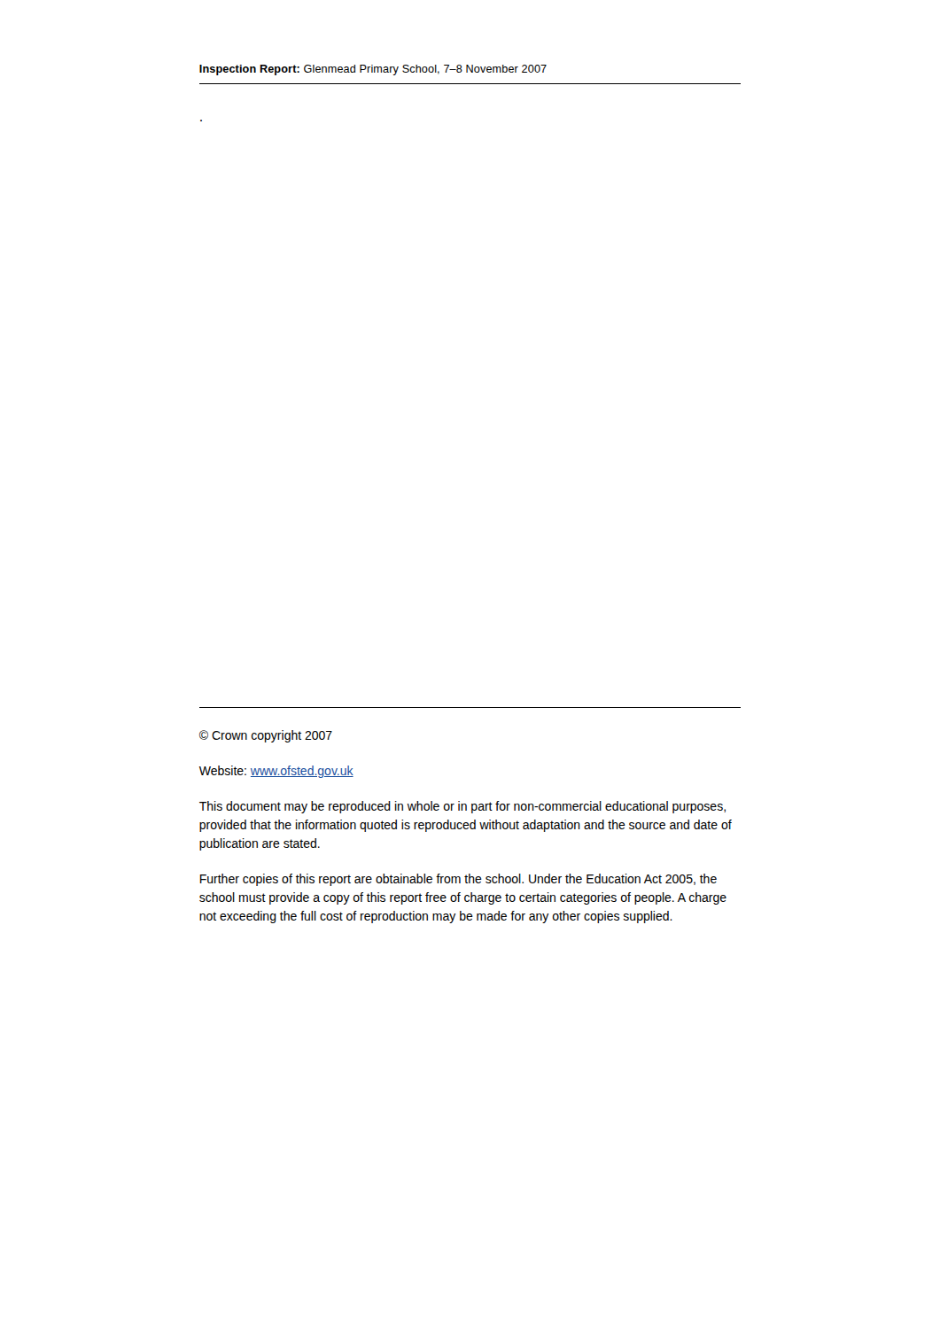Inspection Report: Glenmead Primary School, 7–8 November 2007
.
© Crown copyright 2007
Website: www.ofsted.gov.uk
This document may be reproduced in whole or in part for non-commercial educational purposes, provided that the information quoted is reproduced without adaptation and the source and date of publication are stated.
Further copies of this report are obtainable from the school. Under the Education Act 2005, the school must provide a copy of this report free of charge to certain categories of people. A charge not exceeding the full cost of reproduction may be made for any other copies supplied.